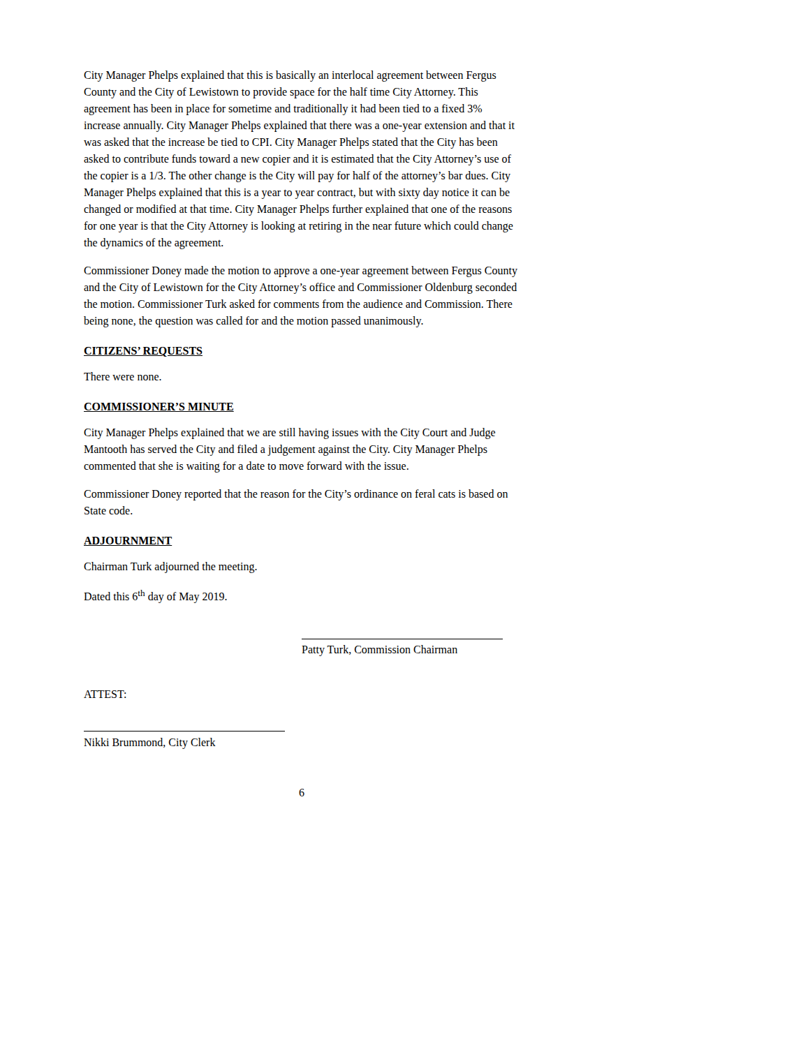City Manager Phelps explained that this is basically an interlocal agreement between Fergus County and the City of Lewistown to provide space for the half time City Attorney. This agreement has been in place for sometime and traditionally it had been tied to a fixed 3% increase annually. City Manager Phelps explained that there was a one-year extension and that it was asked that the increase be tied to CPI. City Manager Phelps stated that the City has been asked to contribute funds toward a new copier and it is estimated that the City Attorney’s use of the copier is a 1/3. The other change is the City will pay for half of the attorney’s bar dues. City Manager Phelps explained that this is a year to year contract, but with sixty day notice it can be changed or modified at that time. City Manager Phelps further explained that one of the reasons for one year is that the City Attorney is looking at retiring in the near future which could change the dynamics of the agreement.
Commissioner Doney made the motion to approve a one-year agreement between Fergus County and the City of Lewistown for the City Attorney’s office and Commissioner Oldenburg seconded the motion. Commissioner Turk asked for comments from the audience and Commission. There being none, the question was called for and the motion passed unanimously.
CITIZENS’ REQUESTS
There were none.
COMMISSIONER’S MINUTE
City Manager Phelps explained that we are still having issues with the City Court and Judge Mantooth has served the City and filed a judgement against the City. City Manager Phelps commented that she is waiting for a date to move forward with the issue.
Commissioner Doney reported that the reason for the City’s ordinance on feral cats is based on State code.
ADJOURNMENT
Chairman Turk adjourned the meeting.
Dated this 6th day of May 2019.
Patty Turk, Commission Chairman
ATTEST:
Nikki Brummond, City Clerk
6